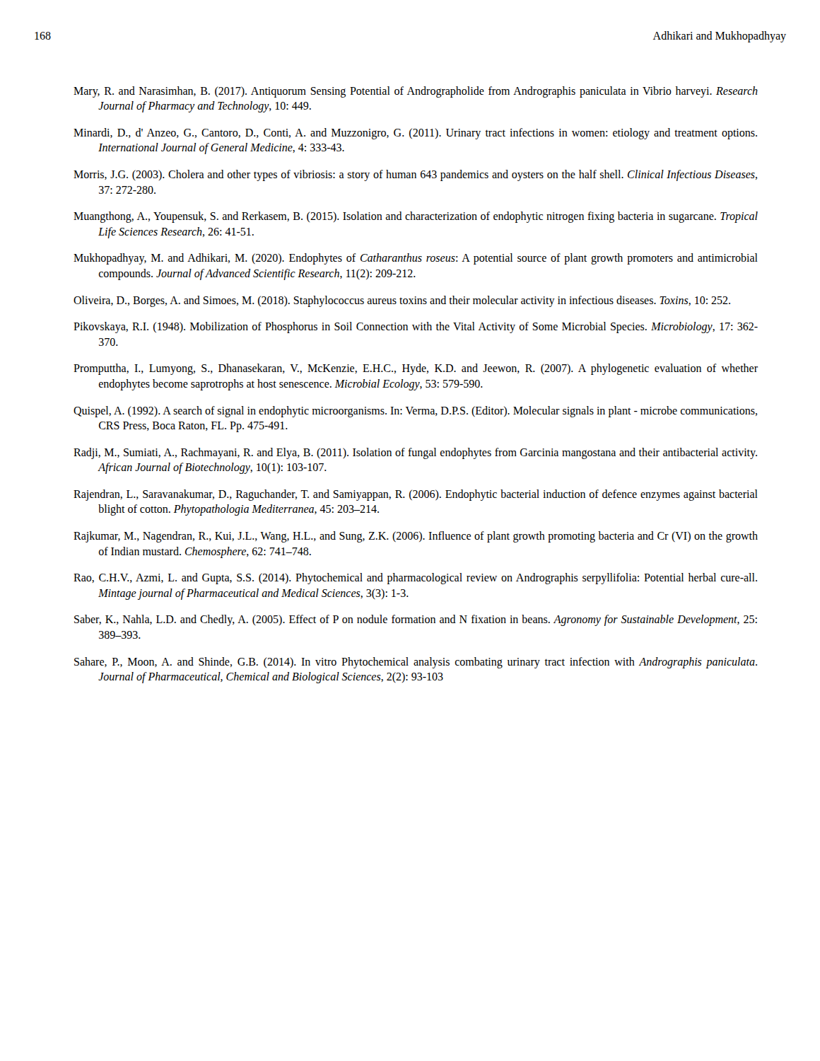168 Adhikari and Mukhopadhyay
Mary, R. and Narasimhan, B. (2017). Antiquorum Sensing Potential of Andrographolide from Andrographis paniculata in Vibrio harveyi. Research Journal of Pharmacy and Technology, 10: 449.
Minardi, D., d' Anzeo, G., Cantoro, D., Conti, A. and Muzzonigro, G. (2011). Urinary tract infections in women: etiology and treatment options. International Journal of General Medicine, 4: 333-43.
Morris, J.G. (2003). Cholera and other types of vibriosis: a story of human 643 pandemics and oysters on the half shell. Clinical Infectious Diseases, 37: 272-280.
Muangthong, A., Youpensuk, S. and Rerkasem, B. (2015). Isolation and characterization of endophytic nitrogen fixing bacteria in sugarcane. Tropical Life Sciences Research, 26: 41-51.
Mukhopadhyay, M. and Adhikari, M. (2020). Endophytes of Catharanthus roseus: A potential source of plant growth promoters and antimicrobial compounds. Journal of Advanced Scientific Research, 11(2): 209-212.
Oliveira, D., Borges, A. and Simoes, M. (2018). Staphylococcus aureus toxins and their molecular activity in infectious diseases. Toxins, 10: 252.
Pikovskaya, R.I. (1948). Mobilization of Phosphorus in Soil Connection with the Vital Activity of Some Microbial Species. Microbiology, 17: 362-370.
Promputtha, I., Lumyong, S., Dhanasekaran, V., McKenzie, E.H.C., Hyde, K.D. and Jeewon, R. (2007). A phylogenetic evaluation of whether endophytes become saprotrophs at host senescence. Microbial Ecology, 53: 579-590.
Quispel, A. (1992). A search of signal in endophytic microorganisms. In: Verma, D.P.S. (Editor). Molecular signals in plant - microbe communications, CRS Press, Boca Raton, FL. Pp. 475-491.
Radji, M., Sumiati, A., Rachmayani, R. and Elya, B. (2011). Isolation of fungal endophytes from Garcinia mangostana and their antibacterial activity. African Journal of Biotechnology, 10(1): 103-107.
Rajendran, L., Saravanakumar, D., Raguchander, T. and Samiyappan, R. (2006). Endophytic bacterial induction of defence enzymes against bacterial blight of cotton. Phytopathologia Mediterranea, 45: 203–214.
Rajkumar, M., Nagendran, R., Kui, J.L., Wang, H.L., and Sung, Z.K. (2006). Influence of plant growth promoting bacteria and Cr (VI) on the growth of Indian mustard. Chemosphere, 62: 741–748.
Rao, C.H.V., Azmi, L. and Gupta, S.S. (2014). Phytochemical and pharmacological review on Andrographis serpyllifolia: Potential herbal cure-all. Mintage journal of Pharmaceutical and Medical Sciences, 3(3): 1-3.
Saber, K., Nahla, L.D. and Chedly, A. (2005). Effect of P on nodule formation and N fixation in beans. Agronomy for Sustainable Development, 25: 389–393.
Sahare, P., Moon, A. and Shinde, G.B. (2014). In vitro Phytochemical analysis combating urinary tract infection with Andrographis paniculata. Journal of Pharmaceutical, Chemical and Biological Sciences, 2(2): 93-103